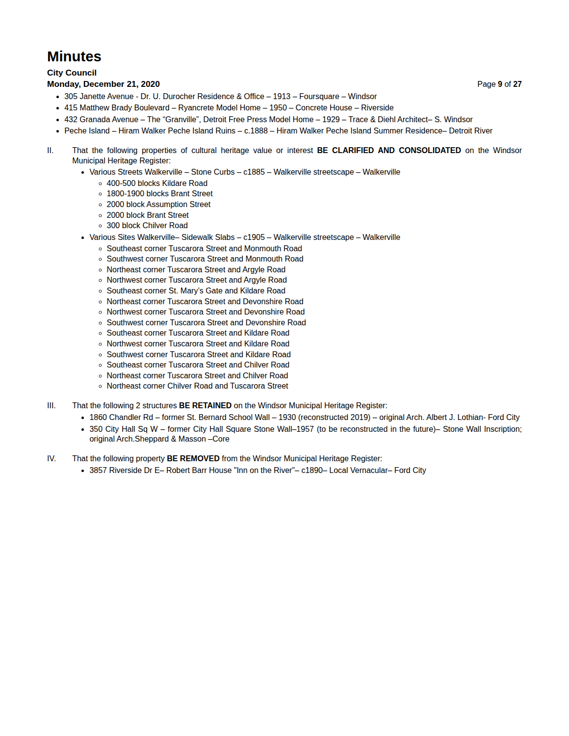Minutes
City Council
Monday, December 21, 2020 Page 9 of 27
305 Janette Avenue - Dr. U. Durocher Residence & Office – 1913 – Foursquare – Windsor
415 Matthew Brady Boulevard – Ryancrete Model Home – 1950 – Concrete House – Riverside
432 Granada Avenue – The “Granville”, Detroit Free Press Model Home – 1929 – Trace & Diehl Architect– S. Windsor
Peche Island – Hiram Walker Peche Island Ruins – c.1888 – Hiram Walker Peche Island Summer Residence– Detroit River
II.
That the following properties of cultural heritage value or interest BE CLARIFIED AND CONSOLIDATED on the Windsor Municipal Heritage Register:
Various Streets Walkerville – Stone Curbs – c1885 – Walkerville streetscape – Walkerville
400-500 blocks Kildare Road
1800-1900 blocks Brant Street
2000 block Assumption Street
2000 block Brant Street
300 block Chilver Road
Various Sites Walkerville– Sidewalk Slabs – c1905 – Walkerville streetscape – Walkerville
Southeast corner Tuscarora Street and Monmouth Road
Southwest corner Tuscarora Street and Monmouth Road
Northeast corner Tuscarora Street and Argyle Road
Northwest corner Tuscarora Street and Argyle Road
Southeast corner St. Mary’s Gate and Kildare Road
Northeast corner Tuscarora Street and Devonshire Road
Northwest corner Tuscarora Street and Devonshire Road
Southwest corner Tuscarora Street and Devonshire Road
Southeast corner Tuscarora Street and Kildare Road
Northwest corner Tuscarora Street and Kildare Road
Southwest corner Tuscarora Street and Kildare Road
Southeast corner Tuscarora Street and Chilver Road
Northeast corner Tuscarora Street and Chilver Road
Northeast corner Chilver Road and Tuscarora Street
III.
That the following 2 structures BE RETAINED on the Windsor Municipal Heritage Register:
1860 Chandler Rd – former St. Bernard School Wall – 1930 (reconstructed 2019) – original Arch. Albert J. Lothian- Ford City
350 City Hall Sq W – former City Hall Square Stone Wall–1957 (to be reconstructed in the future)– Stone Wall Inscription; original Arch.Sheppard & Masson –Core
IV.
That the following property BE REMOVED from the Windsor Municipal Heritage Register:
3857 Riverside Dr E– Robert Barr House "Inn on the River"– c1890– Local Vernacular– Ford City